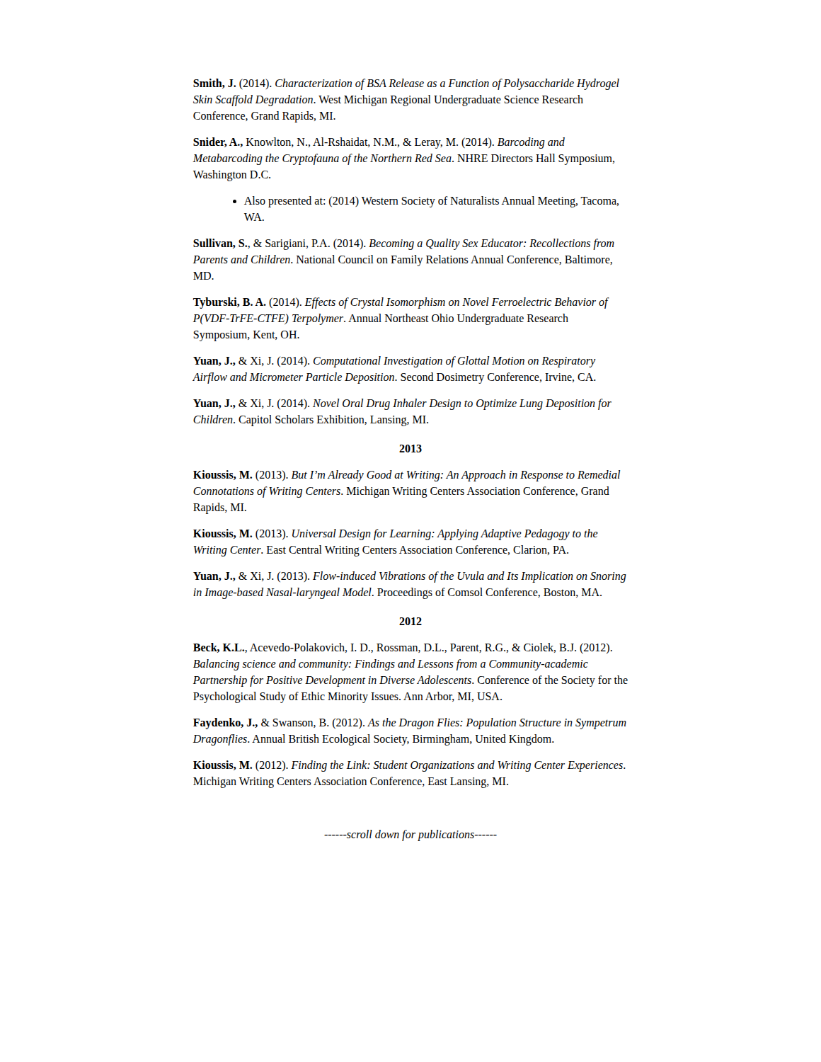Smith, J. (2014). Characterization of BSA Release as a Function of Polysaccharide Hydrogel Skin Scaffold Degradation. West Michigan Regional Undergraduate Science Research Conference, Grand Rapids, MI.
Snider, A., Knowlton, N., Al-Rshaidat, N.M., & Leray, M. (2014). Barcoding and Metabarcoding the Cryptofauna of the Northern Red Sea. NHRE Directors Hall Symposium, Washington D.C.
Also presented at: (2014) Western Society of Naturalists Annual Meeting, Tacoma, WA.
Sullivan, S., & Sarigiani, P.A. (2014). Becoming a Quality Sex Educator: Recollections from Parents and Children. National Council on Family Relations Annual Conference, Baltimore, MD.
Tyburski, B. A. (2014). Effects of Crystal Isomorphism on Novel Ferroelectric Behavior of P(VDF-TrFE-CTFE) Terpolymer. Annual Northeast Ohio Undergraduate Research Symposium, Kent, OH.
Yuan, J., & Xi, J. (2014). Computational Investigation of Glottal Motion on Respiratory Airflow and Micrometer Particle Deposition. Second Dosimetry Conference, Irvine, CA.
Yuan, J., & Xi, J. (2014). Novel Oral Drug Inhaler Design to Optimize Lung Deposition for Children. Capitol Scholars Exhibition, Lansing, MI.
2013
Kioussis, M. (2013). But I’m Already Good at Writing: An Approach in Response to Remedial Connotations of Writing Centers. Michigan Writing Centers Association Conference, Grand Rapids, MI.
Kioussis, M. (2013). Universal Design for Learning: Applying Adaptive Pedagogy to the Writing Center. East Central Writing Centers Association Conference, Clarion, PA.
Yuan, J., & Xi, J. (2013). Flow-induced Vibrations of the Uvula and Its Implication on Snoring in Image-based Nasal-laryngeal Model. Proceedings of Comsol Conference, Boston, MA.
2012
Beck, K.L., Acevedo-Polakovich, I. D., Rossman, D.L., Parent, R.G., & Ciolek, B.J. (2012). Balancing science and community: Findings and Lessons from a Community-academic Partnership for Positive Development in Diverse Adolescents. Conference of the Society for the Psychological Study of Ethic Minority Issues. Ann Arbor, MI, USA.
Faydenko, J., & Swanson, B. (2012). As the Dragon Flies: Population Structure in Sympetrum Dragonflies. Annual British Ecological Society, Birmingham, United Kingdom.
Kioussis, M. (2012). Finding the Link: Student Organizations and Writing Center Experiences. Michigan Writing Centers Association Conference, East Lansing, MI.
------scroll down for publications------